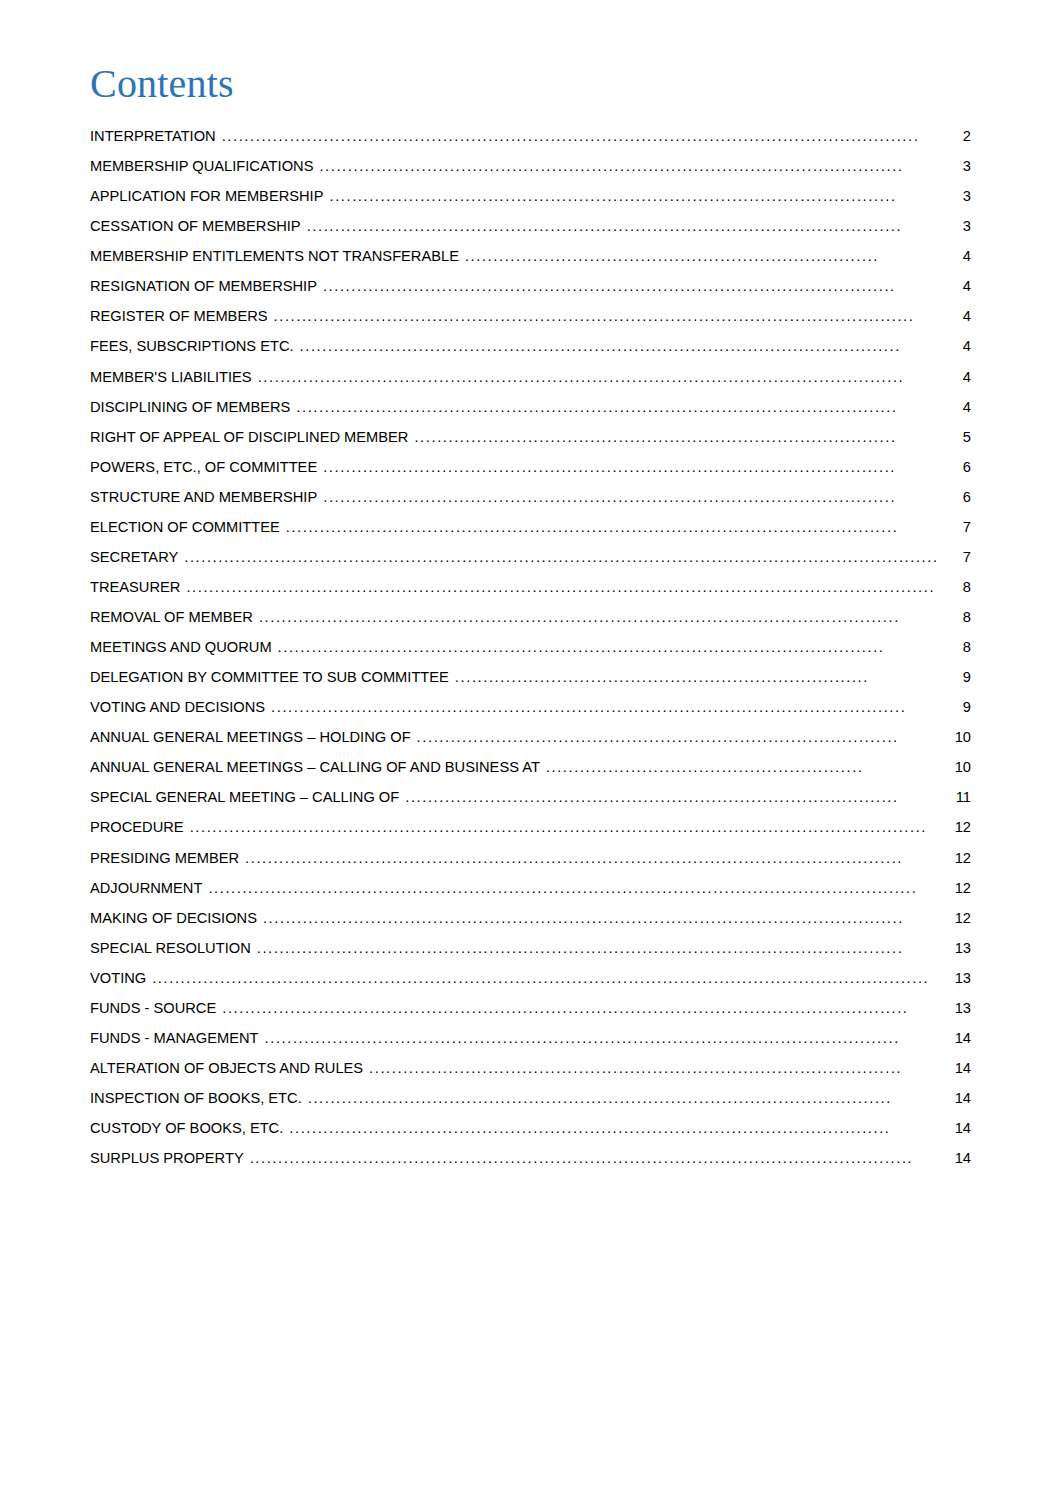Contents
INTERPRETATION........................................................................................................................... 2
MEMBERSHIP QUALIFICATIONS....................................................................................................... 3
APPLICATION FOR MEMBERSHIP.................................................................................................... 3
CESSATION OF MEMBERSHIP......................................................................................................... 3
MEMBERSHIP ENTITLEMENTS NOT TRANSFERABLE......................................................................... 4
RESIGNATION OF MEMBERSHIP..................................................................................................... 4
REGISTER OF MEMBERS................................................................................................................. 4
FEES, SUBSCRIPTIONS ETC........................................................................................................... 4
MEMBER'S LIABILITIES.................................................................................................................. 4
DISCIPLINING OF MEMBERS.......................................................................................................... 4
RIGHT OF APPEAL OF DISCIPLINED MEMBER..................................................................................... 5
POWERS, ETC., OF COMMITTEE..................................................................................................... 6
STRUCTURE AND MEMBERSHIP..................................................................................................... 6
ELECTION OF COMMITTEE............................................................................................................ 7
SECRETARY..................................................................................................................................... 7
TREASURER.................................................................................................................................... 8
REMOVAL OF MEMBER................................................................................................................. 8
MEETINGS AND QUORUM........................................................................................................... 8
DELEGATION BY COMMITTEE TO SUB COMMITTEE......................................................................... 9
VOTING AND DECISIONS................................................................................................................ 9
ANNUAL GENERAL MEETINGS – HOLDING OF..................................................................................... 10
ANNUAL GENERAL MEETINGS – CALLING OF AND BUSINESS AT........................................................ 10
SPECIAL GENERAL MEETING – CALLING OF....................................................................................... 11
PROCEDURE.................................................................................................................................. 12
PRESIDING MEMBER.................................................................................................................... 12
ADJOURNMENT............................................................................................................................. 12
MAKING OF DECISIONS................................................................................................................. 12
SPECIAL RESOLUTION.................................................................................................................. 13
VOTING......................................................................................................................................... 13
FUNDS - SOURCE......................................................................................................................... 13
FUNDS - MANAGEMENT................................................................................................................ 14
ALTERATION OF OBJECTS AND RULES.............................................................................................. 14
INSPECTION OF BOOKS, ETC........................................................................................................ 14
CUSTODY OF BOOKS, ETC........................................................................................................... 14
SURPLUS PROPERTY..................................................................................................................... 14